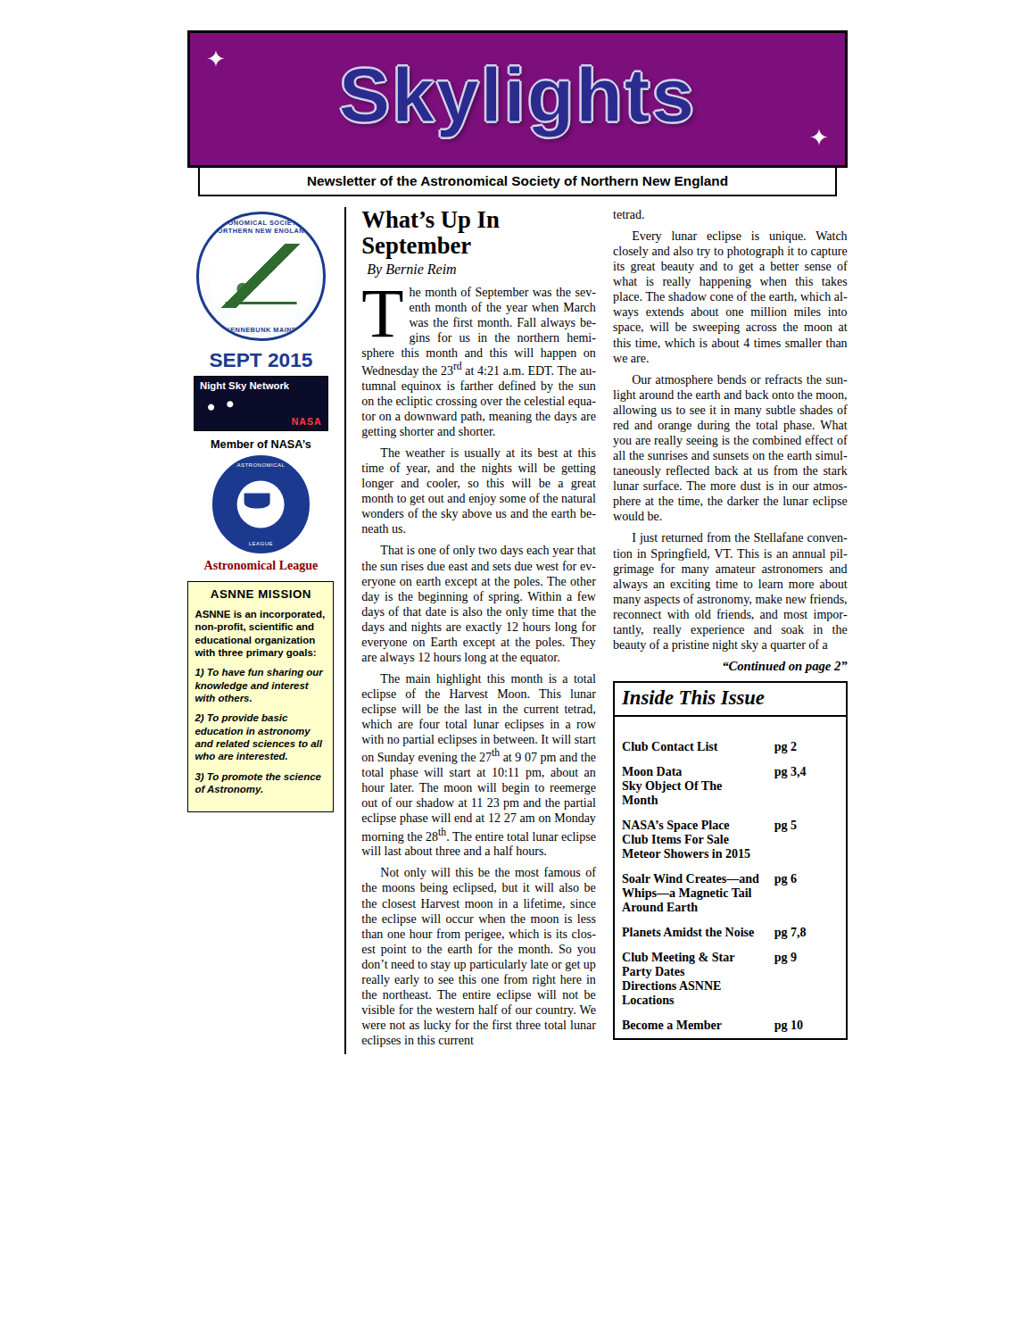✦
Skylights
✦
Newsletter of the Astronomical Society of Northern New England
ASTRONOMICAL SOCIETY OF NORTHERN NEW ENGLAND
KENNEBUNK MAINE
SEPT 2015
Night Sky Network
NASA
Member of NASA’s
ASTRONOMICAL
LEAGUE
Astronomical League
ASNNE MISSION
ASNNE is an incorporated, non-profit, scientific and educational organization with three primary goals:
1) To have fun sharing our knowledge and interest with others.
2) To provide basic education in astronomy and related sciences to all who are interested.
3) To promote the science of Astronomy.
What’s Up In September
By Bernie Reim
The month of September was the seventh month of the year when March was the first month. Fall always begins for us in the northern hemisphere this month and this will happen on Wednesday the 23rd at 4:21 a.m. EDT. The autumnal equinox is farther defined by the sun on the ecliptic crossing over the celestial equator on a downward path, meaning the days are getting shorter and shorter.
The weather is usually at its best at this time of year, and the nights will be getting longer and cooler, so this will be a great month to get out and enjoy some of the natural wonders of the sky above us and the earth beneath us.
That is one of only two days each year that the sun rises due east and sets due west for everyone on earth except at the poles. The other day is the beginning of spring. Within a few days of that date is also the only time that the days and nights are exactly 12 hours long for everyone on Earth except at the poles. They are always 12 hours long at the equator.
The main highlight this month is a total eclipse of the Harvest Moon. This lunar eclipse will be the last in the current tetrad, which are four total lunar eclipses in a row with no partial eclipses in between. It will start on Sunday evening the 27th at 9 07 pm and the total phase will start at 10:11 pm, about an hour later. The moon will begin to reemerge out of our shadow at 11 23 pm and the partial eclipse phase will end at 12 27 am on Monday morning the 28th. The entire total lunar eclipse will last about three and a half hours.
Not only will this be the most famous of the moons being eclipsed, but it will also be the closest Harvest moon in a lifetime, since the eclipse will occur when the moon is less than one hour from perigee, which is its closest point to the earth for the month. So you don’t need to stay up particularly late or get up really early to see this one from right here in the northeast. The entire eclipse will not be visible for the western half of our country. We were not as lucky for the first three total lunar eclipses in this current
tetrad.
Every lunar eclipse is unique. Watch closely and also try to photograph it to capture its great beauty and to get a better sense of what is really happening when this takes place. The shadow cone of the earth, which always extends about one million miles into space, will be sweeping across the moon at this time, which is about 4 times smaller than we are.
Our atmosphere bends or refracts the sunlight around the earth and back onto the moon, allowing us to see it in many subtle shades of red and orange during the total phase. What you are really seeing is the combined effect of all the sunrises and sunsets on the earth simultaneously reflected back at us from the stark lunar surface. The more dust is in our atmosphere at the time, the darker the lunar eclipse would be.
I just returned from the Stellafane convention in Springfield, VT. This is an annual pilgrimage for many amateur astronomers and always an exciting time to learn more about many aspects of astronomy, make new friends, reconnect with old friends, and most importantly, really experience and soak in the beauty of a pristine night sky a quarter of a
“Continued on page 2”
Inside This Issue
| Club Contact List | pg 2 |
| Moon Data Sky Object Of The Month | pg 3,4 |
| NASA’s Space Place Club Items For Sale Meteor Showers in 2015 | pg 5 |
| Soalr Wind Creates—and Whips—a Magnetic Tail Around Earth | pg 6 |
| Planets Amidst the Noise | pg 7,8 |
| Club Meeting & Star Party Dates Directions ASNNE Locations | pg 9 |
| Become a Member | pg 10 |